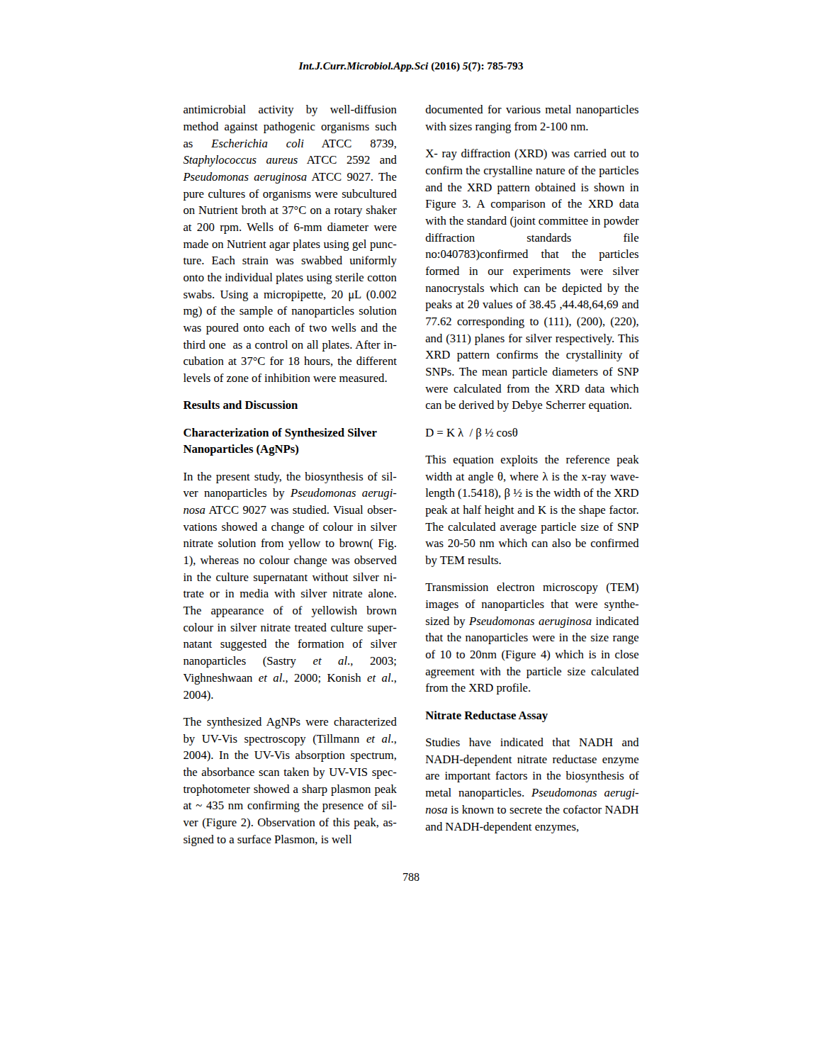Int.J.Curr.Microbiol.App.Sci (2016) 5(7): 785-793
antimicrobial activity by well-diffusion method against pathogenic organisms such as Escherichia coli ATCC 8739, Staphylococcus aureus ATCC 2592 and Pseudomonas aeruginosa ATCC 9027. The pure cultures of organisms were subcultured on Nutrient broth at 37°C on a rotary shaker at 200 rpm. Wells of 6-mm diameter were made on Nutrient agar plates using gel puncture. Each strain was swabbed uniformly onto the individual plates using sterile cotton swabs. Using a micropipette, 20 μL (0.002 mg) of the sample of nanoparticles solution was poured onto each of two wells and the third one as a control on all plates. After incubation at 37°C for 18 hours, the different levels of zone of inhibition were measured.
Results and Discussion
Characterization of Synthesized Silver Nanoparticles (AgNPs)
In the present study, the biosynthesis of silver nanoparticles by Pseudomonas aeruginosa ATCC 9027 was studied. Visual observations showed a change of colour in silver nitrate solution from yellow to brown( Fig. 1), whereas no colour change was observed in the culture supernatant without silver nitrate or in media with silver nitrate alone. The appearance of of yellowish brown colour in silver nitrate treated culture supernatant suggested the formation of silver nanoparticles (Sastry et al., 2003; Vighneshwaan et al., 2000; Konish et al., 2004).
The synthesized AgNPs were characterized by UV-Vis spectroscopy (Tillmann et al., 2004). In the UV-Vis absorption spectrum, the absorbance scan taken by UV-VIS spectrophotometer showed a sharp plasmon peak at ~ 435 nm confirming the presence of silver (Figure 2). Observation of this peak, assigned to a surface Plasmon, is well
documented for various metal nanoparticles with sizes ranging from 2-100 nm.
X- ray diffraction (XRD) was carried out to confirm the crystalline nature of the particles and the XRD pattern obtained is shown in Figure 3. A comparison of the XRD data with the standard (joint committee in powder diffraction standards file no:040783)confirmed that the particles formed in our experiments were silver nanocrystals which can be depicted by the peaks at 2θ values of 38.45 ,44.48,64,69 and 77.62 corresponding to (111), (200), (220), and (311) planes for silver respectively. This XRD pattern confirms the crystallinity of SNPs. The mean particle diameters of SNP were calculated from the XRD data which can be derived by Debye Scherrer equation.
D = K λ / β ½ cosθ
This equation exploits the reference peak width at angle θ, where λ is the x-ray wavelength (1.5418), β ½ is the width of the XRD peak at half height and K is the shape factor. The calculated average particle size of SNP was 20-50 nm which can also be confirmed by TEM results.
Transmission electron microscopy (TEM) images of nanoparticles that were synthesized by Pseudomonas aeruginosa indicated that the nanoparticles were in the size range of 10 to 20nm (Figure 4) which is in close agreement with the particle size calculated from the XRD profile.
Nitrate Reductase Assay
Studies have indicated that NADH and NADH-dependent nitrate reductase enzyme are important factors in the biosynthesis of metal nanoparticles. Pseudomonas aeruginosa is known to secrete the cofactor NADH and NADH-dependent enzymes,
788